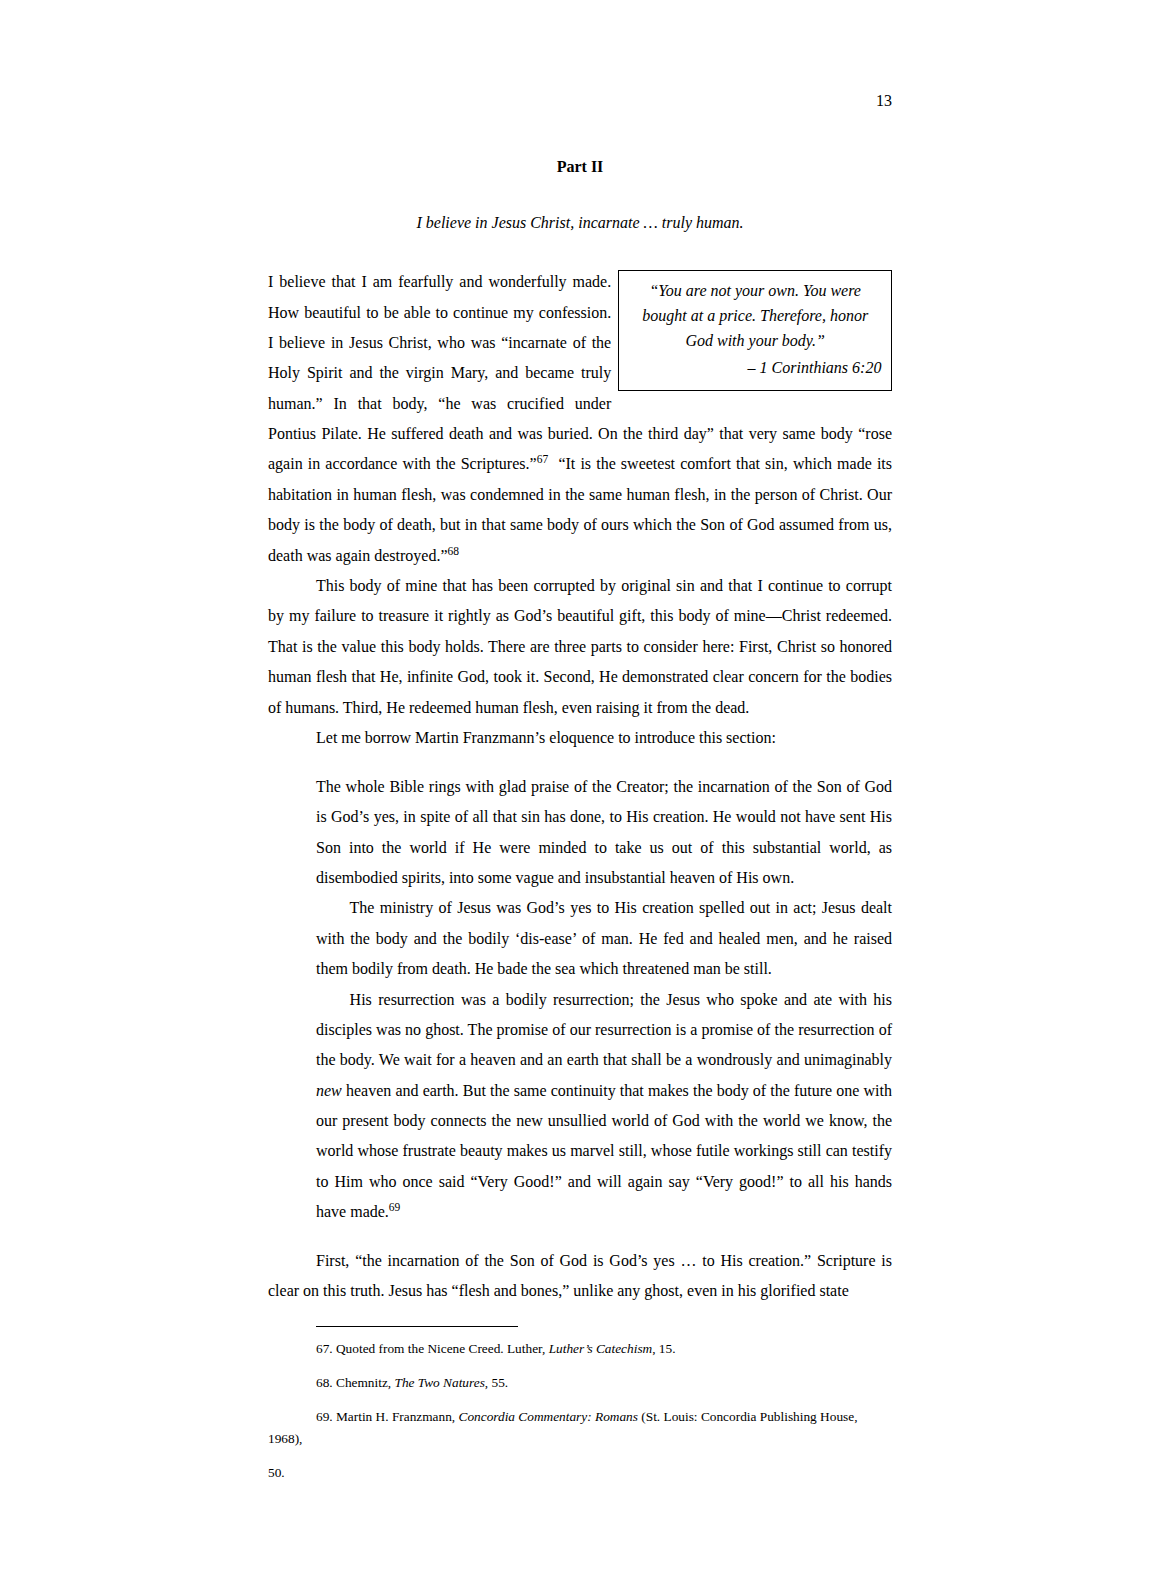13
Part II
I believe in Jesus Christ, incarnate … truly human.
“You are not your own. You were bought at a price. Therefore, honor God with your body.” – 1 Corinthians 6:20
I believe that I am fearfully and wonderfully made. How beautiful to be able to continue my confession. I believe in Jesus Christ, who was “incarnate of the Holy Spirit and the virgin Mary, and became truly human.” In that body, “he was crucified under Pontius Pilate. He suffered death and was buried. On the third day” that very same body “rose again in accordance with the Scriptures.”67 “It is the sweetest comfort that sin, which made its habitation in human flesh, was condemned in the same human flesh, in the person of Christ. Our body is the body of death, but in that same body of ours which the Son of God assumed from us, death was again destroyed.”68
This body of mine that has been corrupted by original sin and that I continue to corrupt by my failure to treasure it rightly as God’s beautiful gift, this body of mine—Christ redeemed. That is the value this body holds. There are three parts to consider here: First, Christ so honored human flesh that He, infinite God, took it. Second, He demonstrated clear concern for the bodies of humans. Third, He redeemed human flesh, even raising it from the dead.
Let me borrow Martin Franzmann’s eloquence to introduce this section:
The whole Bible rings with glad praise of the Creator; the incarnation of the Son of God is God’s yes, in spite of all that sin has done, to His creation. He would not have sent His Son into the world if He were minded to take us out of this substantial world, as disembodied spirits, into some vague and insubstantial heaven of His own.
The ministry of Jesus was God’s yes to His creation spelled out in act; Jesus dealt with the body and the bodily ‘dis-ease’ of man. He fed and healed men, and he raised them bodily from death. He bade the sea which threatened man be still.
His resurrection was a bodily resurrection; the Jesus who spoke and ate with his disciples was no ghost. The promise of our resurrection is a promise of the resurrection of the body. We wait for a heaven and an earth that shall be a wondrously and unimaginably new heaven and earth. But the same continuity that makes the body of the future one with our present body connects the new unsullied world of God with the world we know, the world whose frustrate beauty makes us marvel still, whose futile workings still can testify to Him who once said “Very Good!” and will again say “Very good!” to all his hands have made.69
First, “the incarnation of the Son of God is God’s yes … to His creation.” Scripture is clear on this truth. Jesus has “flesh and bones,” unlike any ghost, even in his glorified state
67. Quoted from the Nicene Creed. Luther, Luther’s Catechism, 15.
68. Chemnitz, The Two Natures, 55.
69. Martin H. Franzmann, Concordia Commentary: Romans (St. Louis: Concordia Publishing House, 1968),
50.